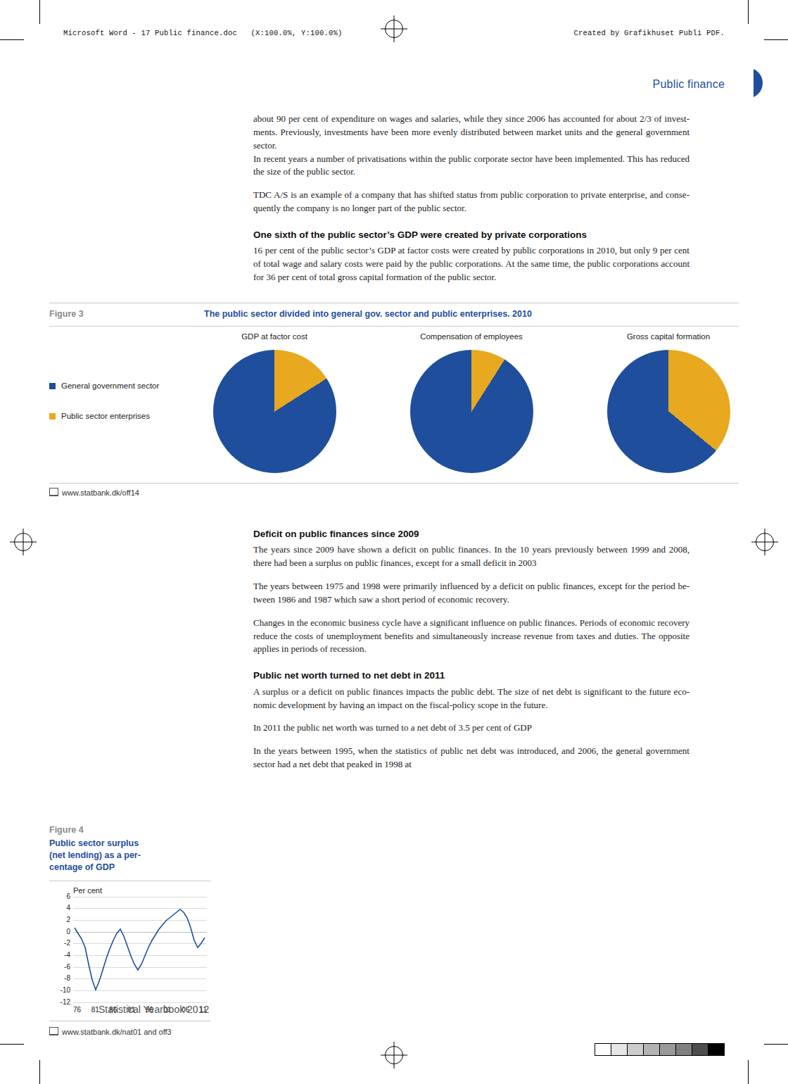Microsoft Word - 17 Public finance.doc (X:100.0%, Y:100.0%) Created by Grafikhuset Publi PDF.
Public finance
about 90 per cent of expenditure on wages and salaries, while they since 2006 has accounted for about 2/3 of investments. Previously, investments have been more evenly distributed between market units and the general government sector.
In recent years a number of privatisations within the public corporate sector have been implemented. This has reduced the size of the public sector.
TDC A/S is an example of a company that has shifted status from public corporation to private enterprise, and consequently the company is no longer part of the public sector.
One sixth of the public sector’s GDP were created by private corporations
16 per cent of the public sector’s GDP at factor costs were created by public corporations in 2010, but only 9 per cent of total wage and salary costs were paid by the public corporations. At the same time, the public corporations account for 36 per cent of total gross capital formation of the public sector.
Figure 3
The public sector divided into general gov. sector and public enterprises. 2010
General government sector
Public sector enterprises
GDP at factor cost
Compensation of employees
Gross capital formation
www.statbank.dk/off14
Figure 4
Public sector surplus
(net lending) as a per-
centage of GDP
Per cent
6 4 2 0 -2 -4 -6 -8 -10 -12
7681869196010611
www.statbank.dk/nat01 and off3
Deficit on public finances since 2009
The years since 2009 have shown a deficit on public finances. In the 10 years previously between 1999 and 2008, there had been a surplus on public finances, except for a small deficit in 2003
The years between 1975 and 1998 were primarily influenced by a deficit on public finances, except for the period between 1986 and 1987 which saw a short period of economic recovery.
Changes in the economic business cycle have a significant influence on public finances. Periods of economic recovery reduce the costs of unemployment benefits and simultaneously increase revenue from taxes and duties. The opposite applies in periods of recession.
Public net worth turned to net debt in 2011
A surplus or a deficit on public finances impacts the public debt. The size of net debt is significant to the future economic development by having an impact on the fiscal-policy scope in the future.
In 2011 the public net worth was turned to a net debt of 3.5 per cent of GDP
In the years between 1995, when the statistics of public net debt was introduced, and 2006, the general government sector had a net debt that peaked in 1998 at
Statistical Yearbook 2012